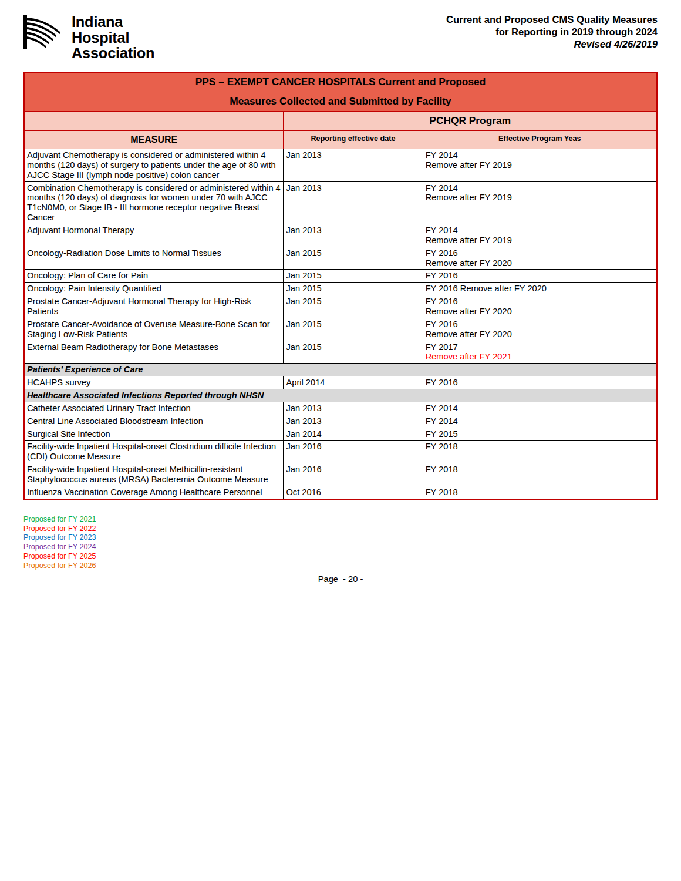Indiana
Hospital
Association
Current and Proposed CMS Quality Measures
for Reporting in 2019 through 2024
Revised 4/26/2019
| PPS – EXEMPT CANCER HOSPITALS Current and Proposed |
| Measures Collected and Submitted by Facility |
| | PCHQR Program |
| MEASURE | Reporting effective date | Effective Program Yeas |
| Adjuvant Chemotherapy is considered or administered within 4 months (120 days) of surgery to patients under the age of 80 with AJCC Stage III (lymph node positive) colon cancer | Jan 2013 | FY 2014 Remove after FY 2019 |
| Combination Chemotherapy is considered or administered within 4 months (120 days) of diagnosis for women under 70 with AJCC T1cN0M0, or Stage IB - III hormone receptor negative Breast Cancer | Jan 2013 | FY 2014 Remove after FY 2019 |
| Adjuvant Hormonal Therapy | Jan 2013 | FY 2014 Remove after FY 2019 |
| Oncology-Radiation Dose Limits to Normal Tissues | Jan 2015 | FY 2016 Remove after FY 2020 |
| Oncology: Plan of Care for Pain | Jan 2015 | FY 2016 |
| Oncology: Pain Intensity Quantified | Jan 2015 | FY 2016 Remove after FY 2020 |
| Prostate Cancer-Adjuvant Hormonal Therapy for High-Risk Patients | Jan 2015 | FY 2016 Remove after FY 2020 |
| Prostate Cancer-Avoidance of Overuse Measure-Bone Scan for Staging Low-Risk Patients | Jan 2015 | FY 2016 Remove after FY 2020 |
| External Beam Radiotherapy for Bone Metastases | Jan 2015 | FY 2017 Remove after FY 2021 |
| Patients’ Experience of Care |
| HCAHPS survey | April 2014 | FY 2016 |
| Healthcare Associated Infections Reported through NHSN |
| Catheter Associated Urinary Tract Infection | Jan 2013 | FY 2014 |
| Central Line Associated Bloodstream Infection | Jan 2013 | FY 2014 |
| Surgical Site Infection | Jan 2014 | FY 2015 |
| Facility-wide Inpatient Hospital-onset Clostridium difficile Infection (CDI) Outcome Measure | Jan 2016 | FY 2018 |
| Facility-wide Inpatient Hospital-onset Methicillin-resistant Staphylococcus aureus (MRSA) Bacteremia Outcome Measure | Jan 2016 | FY 2018 |
| Influenza Vaccination Coverage Among Healthcare Personnel | Oct 2016 | FY 2018 |
Proposed for FY 2021
Proposed for FY 2022
Proposed for FY 2023
Proposed for FY 2024
Proposed for FY 2025
Proposed for FY 2026
Page - 20 -